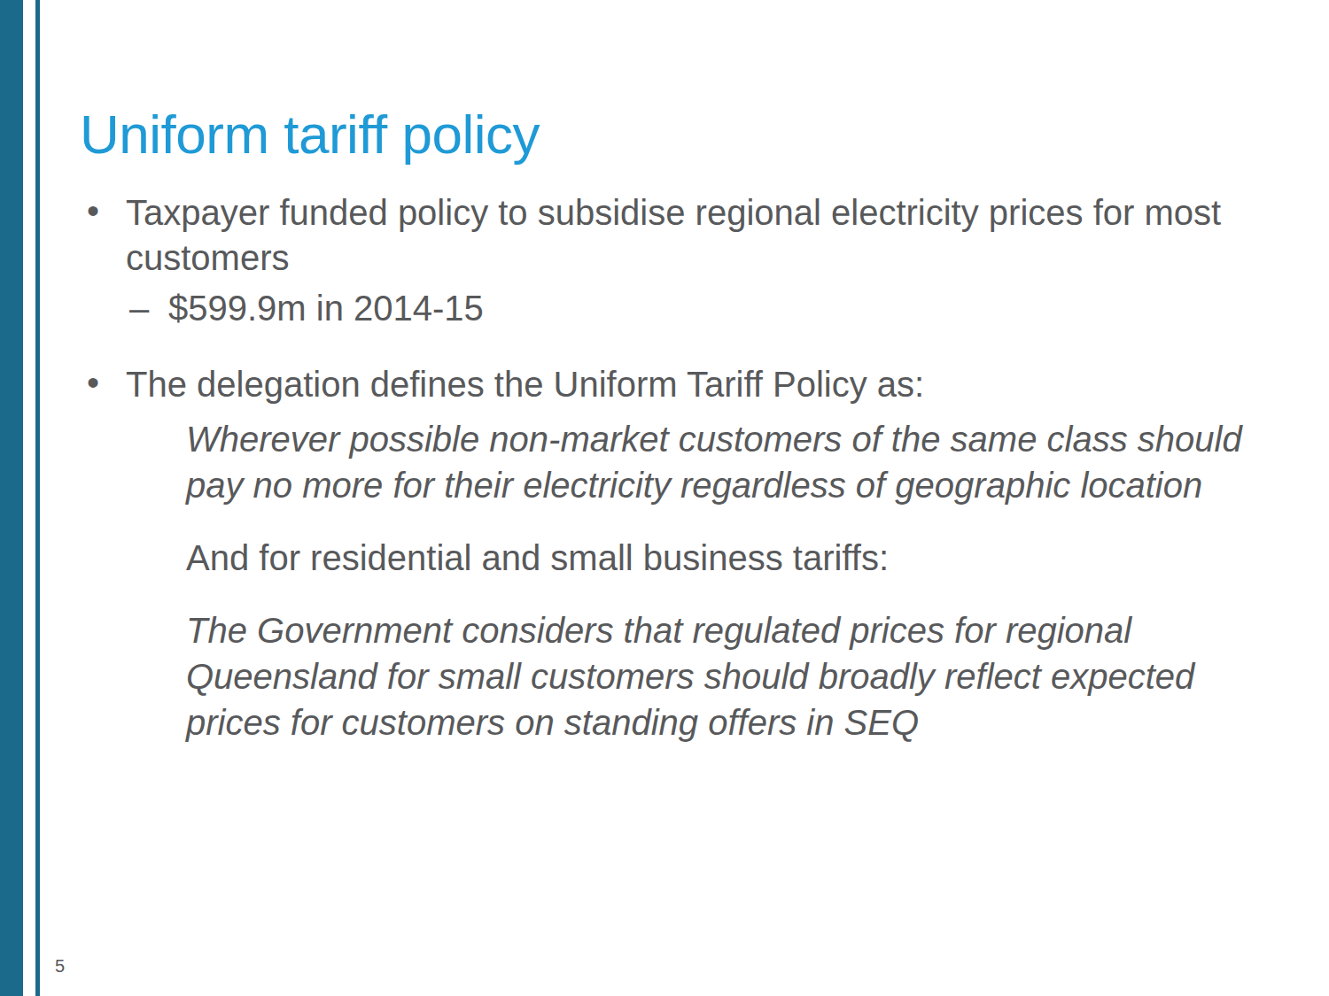Uniform tariff policy
Taxpayer funded policy to subsidise regional electricity prices for most customers
$599.9m in 2014-15
The delegation defines the Uniform Tariff Policy as:
Wherever possible non-market customers of the same class should pay no more for their electricity regardless of geographic location
And for residential and small business tariffs:
The Government considers that regulated prices for regional Queensland for small customers should broadly reflect expected prices for customers on standing offers in SEQ
5